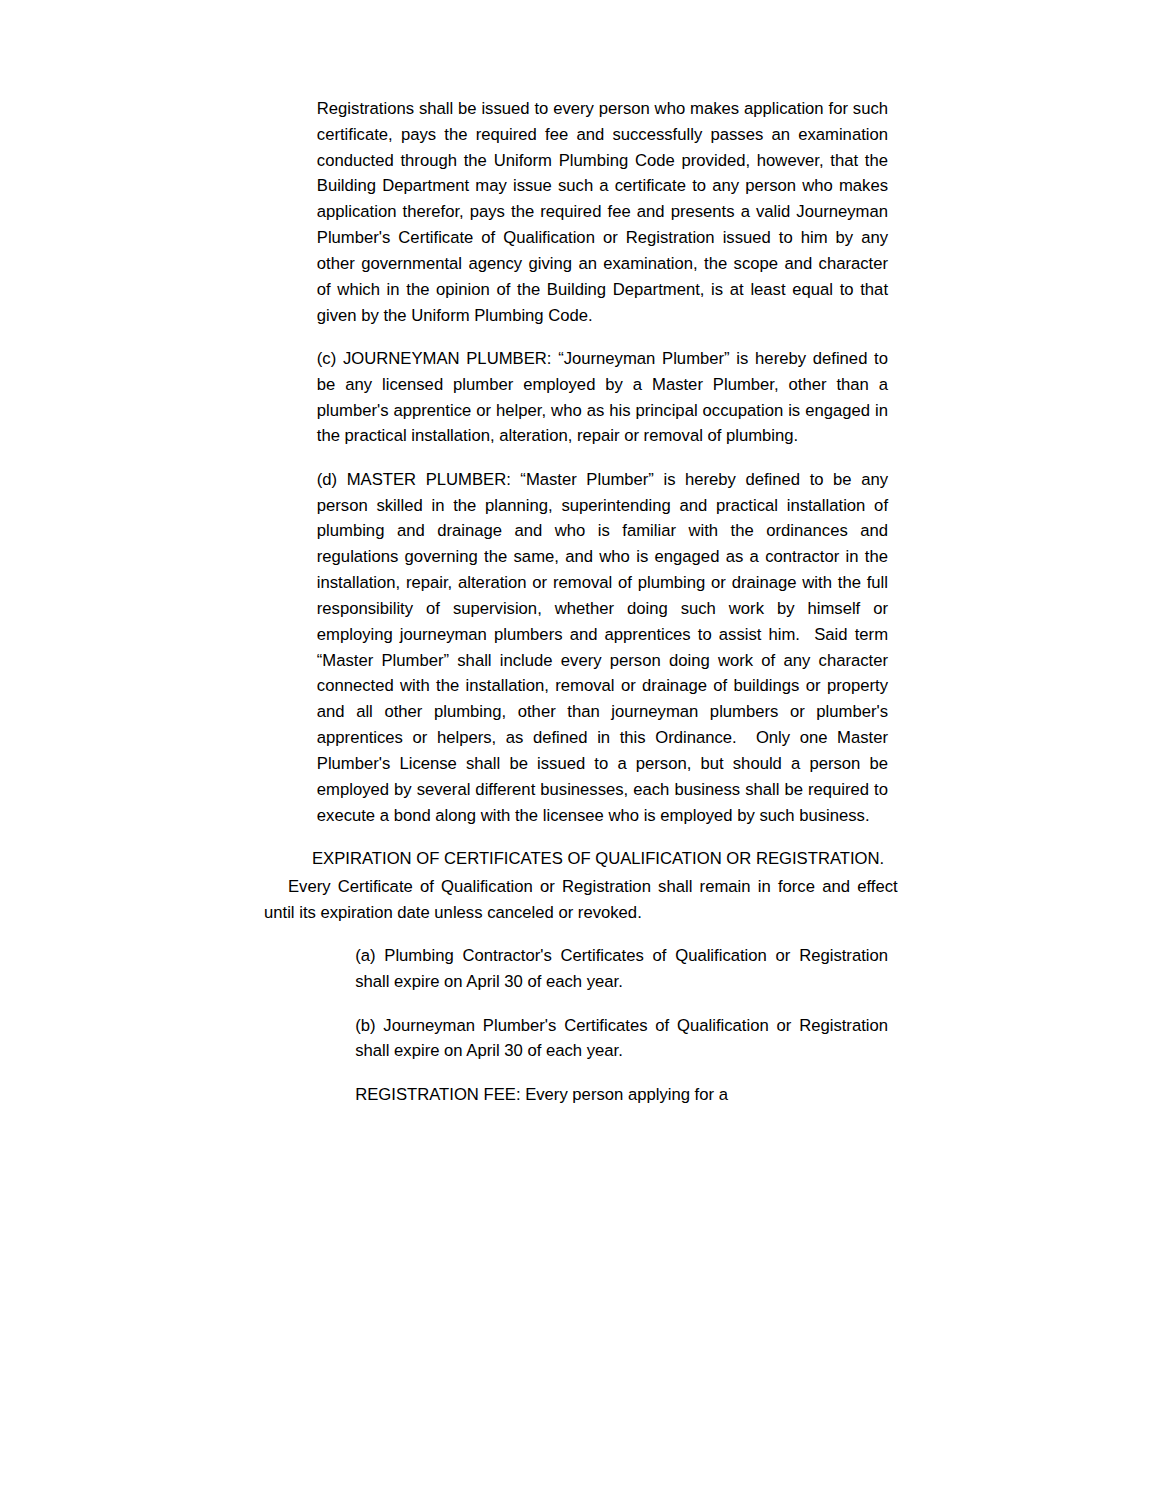Registrations shall be issued to every person who makes application for such certificate, pays the required fee and successfully passes an examination conducted through the Uniform Plumbing Code provided, however, that the Building Department may issue such a certificate to any person who makes application therefor, pays the required fee and presents a valid Journeyman Plumber's Certificate of Qualification or Registration issued to him by any other governmental agency giving an examination, the scope and character of which in the opinion of the Building Department, is at least equal to that given by the Uniform Plumbing Code.
(c) JOURNEYMAN PLUMBER: “Journeyman Plumber” is hereby defined to be any licensed plumber employed by a Master Plumber, other than a plumber's apprentice or helper, who as his principal occupation is engaged in the practical installation, alteration, repair or removal of plumbing.
(d) MASTER PLUMBER: “Master Plumber” is hereby defined to be any person skilled in the planning, superintending and practical installation of plumbing and drainage and who is familiar with the ordinances and regulations governing the same, and who is engaged as a contractor in the installation, repair, alteration or removal of plumbing or drainage with the full responsibility of supervision, whether doing such work by himself or employing journeyman plumbers and apprentices to assist him. Said term “Master Plumber” shall include every person doing work of any character connected with the installation, removal or drainage of buildings or property and all other plumbing, other than journeyman plumbers or plumber's apprentices or helpers, as defined in this Ordinance. Only one Master Plumber's License shall be issued to a person, but should a person be employed by several different businesses, each business shall be required to execute a bond along with the licensee who is employed by such business.
EXPIRATION OF CERTIFICATES OF QUALIFICATION OR REGISTRATION.
Every Certificate of Qualification or Registration shall remain in force and effect until its expiration date unless canceled or revoked.
(a) Plumbing Contractor's Certificates of Qualification or Registration shall expire on April 30 of each year.
(b) Journeyman Plumber's Certificates of Qualification or Registration shall expire on April 30 of each year.
REGISTRATION FEE: Every person applying for a